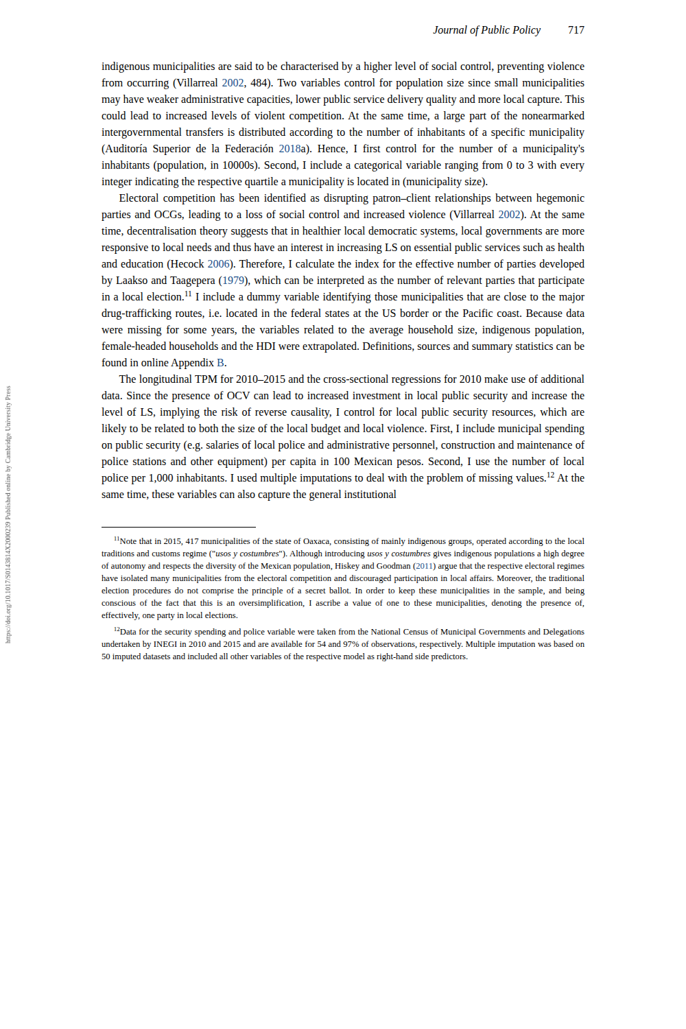https://doi.org/10.1017/S0143814X2000239 Published online by Cambridge University Press
Journal of Public Policy 717
indigenous municipalities are said to be characterised by a higher level of social control, preventing violence from occurring (Villarreal 2002, 484). Two variables control for population size since small municipalities may have weaker administrative capacities, lower public service delivery quality and more local capture. This could lead to increased levels of violent competition. At the same time, a large part of the nonearmarked intergovernmental transfers is distributed according to the number of inhabitants of a specific municipality (Auditoría Superior de la Federación 2018a). Hence, I first control for the number of a municipality's inhabitants (population, in 10000s). Second, I include a categorical variable ranging from 0 to 3 with every integer indicating the respective quartile a municipality is located in (municipality size).
Electoral competition has been identified as disrupting patron–client relationships between hegemonic parties and OCGs, leading to a loss of social control and increased violence (Villarreal 2002). At the same time, decentralisation theory suggests that in healthier local democratic systems, local governments are more responsive to local needs and thus have an interest in increasing LS on essential public services such as health and education (Hecock 2006). Therefore, I calculate the index for the effective number of parties developed by Laakso and Taagepera (1979), which can be interpreted as the number of relevant parties that participate in a local election.11 I include a dummy variable identifying those municipalities that are close to the major drug-trafficking routes, i.e. located in the federal states at the US border or the Pacific coast. Because data were missing for some years, the variables related to the average household size, indigenous population, female-headed households and the HDI were extrapolated. Definitions, sources and summary statistics can be found in online Appendix B.
The longitudinal TPM for 2010–2015 and the cross-sectional regressions for 2010 make use of additional data. Since the presence of OCV can lead to increased investment in local public security and increase the level of LS, implying the risk of reverse causality, I control for local public security resources, which are likely to be related to both the size of the local budget and local violence. First, I include municipal spending on public security (e.g. salaries of local police and administrative personnel, construction and maintenance of police stations and other equipment) per capita in 100 Mexican pesos. Second, I use the number of local police per 1,000 inhabitants. I used multiple imputations to deal with the problem of missing values.12 At the same time, these variables can also capture the general institutional
11Note that in 2015, 417 municipalities of the state of Oaxaca, consisting of mainly indigenous groups, operated according to the local traditions and customs regime ("usos y costumbres"). Although introducing usos y costumbres gives indigenous populations a high degree of autonomy and respects the diversity of the Mexican population, Hiskey and Goodman (2011) argue that the respective electoral regimes have isolated many municipalities from the electoral competition and discouraged participation in local affairs. Moreover, the traditional election procedures do not comprise the principle of a secret ballot. In order to keep these municipalities in the sample, and being conscious of the fact that this is an oversimplification, I ascribe a value of one to these municipalities, denoting the presence of, effectively, one party in local elections.
12Data for the security spending and police variable were taken from the National Census of Municipal Governments and Delegations undertaken by INEGI in 2010 and 2015 and are available for 54 and 97% of observations, respectively. Multiple imputation was based on 50 imputed datasets and included all other variables of the respective model as right-hand side predictors.